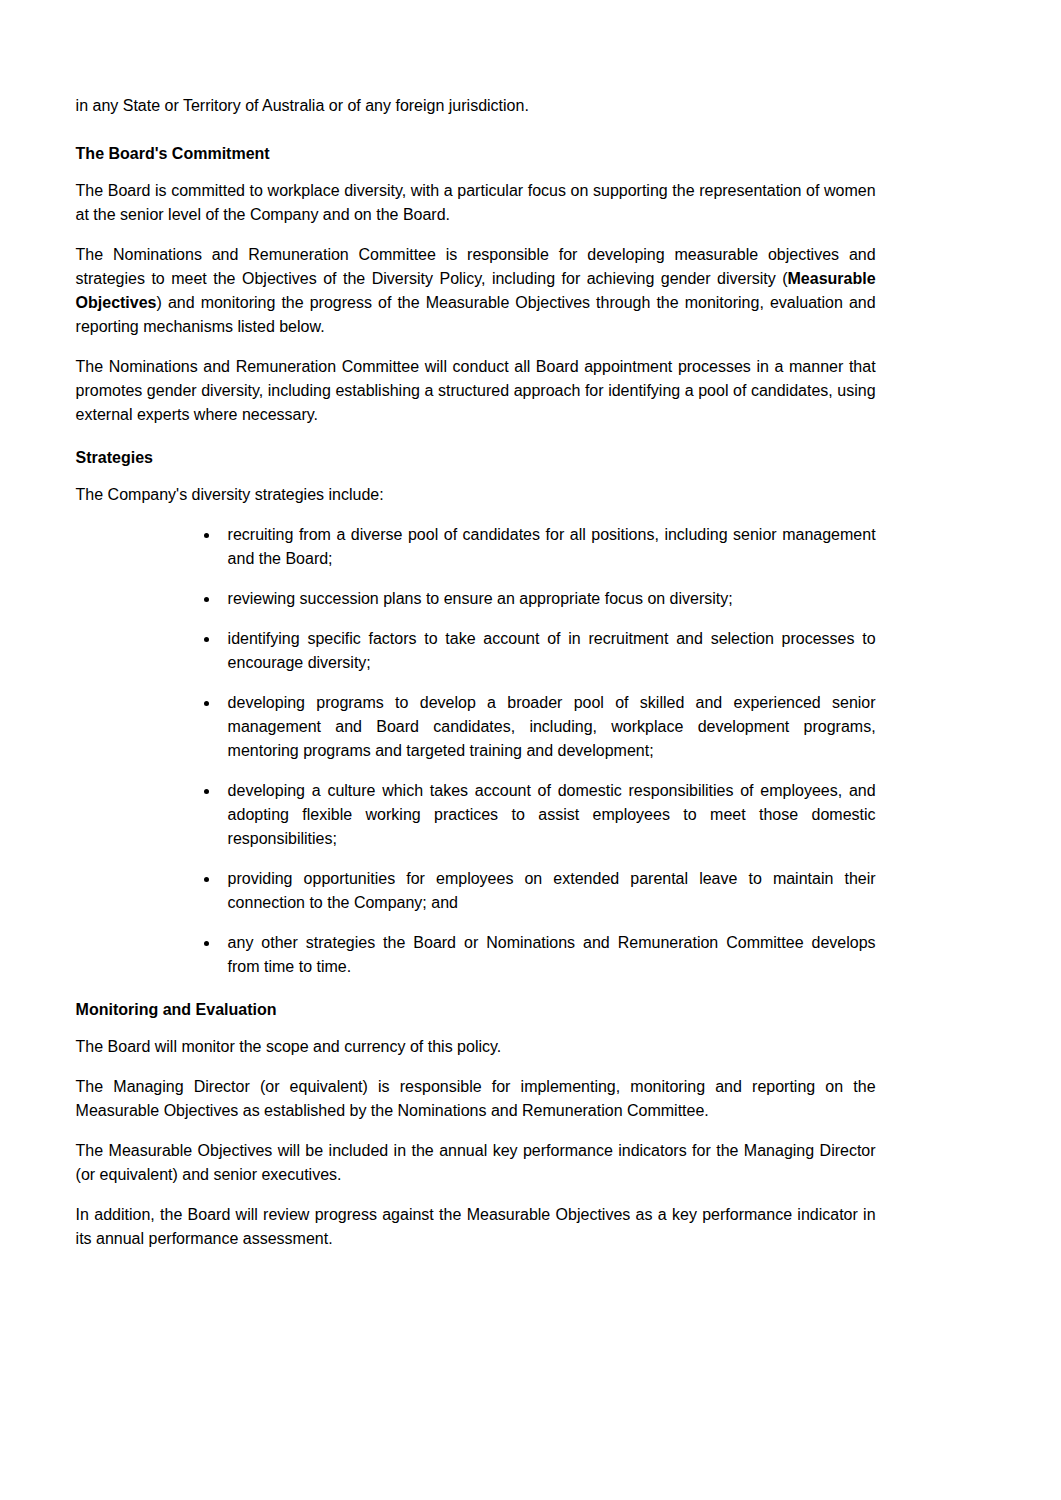in any State or Territory of Australia or of any foreign jurisdiction.
The Board's Commitment
The Board is committed to workplace diversity, with a particular focus on supporting the representation of women at the senior level of the Company and on the Board.
The Nominations and Remuneration Committee is responsible for developing measurable objectives and strategies to meet the Objectives of the Diversity Policy, including for achieving gender diversity (Measurable Objectives) and monitoring the progress of the Measurable Objectives through the monitoring, evaluation and reporting mechanisms listed below.
The Nominations and Remuneration Committee will conduct all Board appointment processes in a manner that promotes gender diversity, including establishing a structured approach for identifying a pool of candidates, using external experts where necessary.
Strategies
The Company's diversity strategies include:
recruiting from a diverse pool of candidates for all positions, including senior management and the Board;
reviewing succession plans to ensure an appropriate focus on diversity;
identifying specific factors to take account of in recruitment and selection processes to encourage diversity;
developing programs to develop a broader pool of skilled and experienced senior management and Board candidates, including, workplace development programs, mentoring programs and targeted training and development;
developing a culture which takes account of domestic responsibilities of employees, and adopting flexible working practices to assist employees to meet those domestic responsibilities;
providing opportunities for employees on extended parental leave to maintain their connection to the Company; and
any other strategies the Board or Nominations and Remuneration Committee develops from time to time.
Monitoring and Evaluation
The Board will monitor the scope and currency of this policy.
The Managing Director (or equivalent) is responsible for implementing, monitoring and reporting on the Measurable Objectives as established by the Nominations and Remuneration Committee.
The Measurable Objectives will be included in the annual key performance indicators for the Managing Director (or equivalent) and senior executives.
In addition, the Board will review progress against the Measurable Objectives as a key performance indicator in its annual performance assessment.